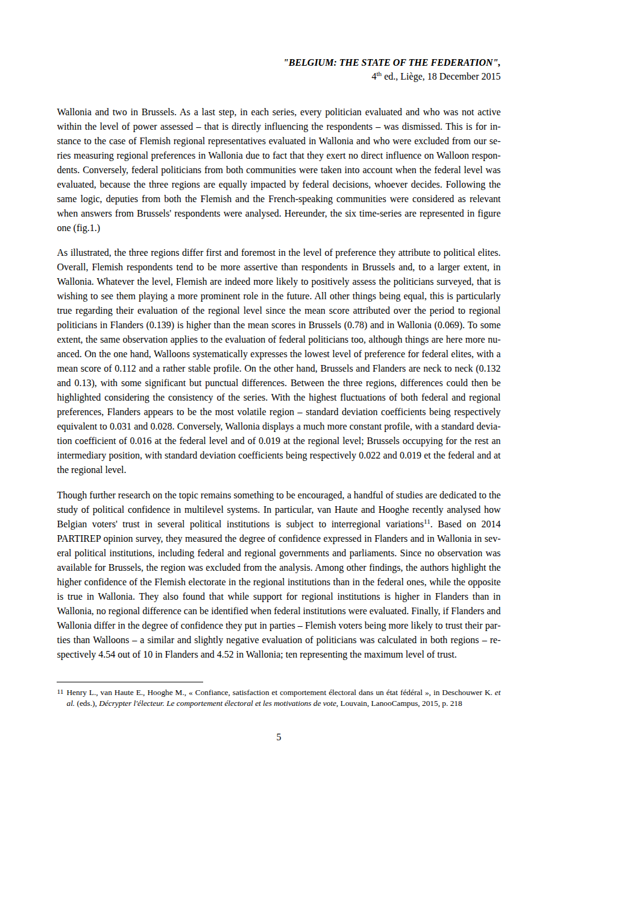"BELGIUM: THE STATE OF THE FEDERATION",
4th ed., Liège, 18 December 2015
Wallonia and two in Brussels. As a last step, in each series, every politician evaluated and who was not active within the level of power assessed – that is directly influencing the respondents – was dismissed. This is for instance to the case of Flemish regional representatives evaluated in Wallonia and who were excluded from our series measuring regional preferences in Wallonia due to fact that they exert no direct influence on Walloon respondents. Conversely, federal politicians from both communities were taken into account when the federal level was evaluated, because the three regions are equally impacted by federal decisions, whoever decides. Following the same logic, deputies from both the Flemish and the French-speaking communities were considered as relevant when answers from Brussels' respondents were analysed. Hereunder, the six time-series are represented in figure one (fig.1.)
As illustrated, the three regions differ first and foremost in the level of preference they attribute to political elites. Overall, Flemish respondents tend to be more assertive than respondents in Brussels and, to a larger extent, in Wallonia. Whatever the level, Flemish are indeed more likely to positively assess the politicians surveyed, that is wishing to see them playing a more prominent role in the future. All other things being equal, this is particularly true regarding their evaluation of the regional level since the mean score attributed over the period to regional politicians in Flanders (0.139) is higher than the mean scores in Brussels (0.78) and in Wallonia (0.069). To some extent, the same observation applies to the evaluation of federal politicians too, although things are here more nuanced. On the one hand, Walloons systematically expresses the lowest level of preference for federal elites, with a mean score of 0.112 and a rather stable profile. On the other hand, Brussels and Flanders are neck to neck (0.132 and 0.13), with some significant but punctual differences. Between the three regions, differences could then be highlighted considering the consistency of the series. With the highest fluctuations of both federal and regional preferences, Flanders appears to be the most volatile region – standard deviation coefficients being respectively equivalent to 0.031 and 0.028. Conversely, Wallonia displays a much more constant profile, with a standard deviation coefficient of 0.016 at the federal level and of 0.019 at the regional level; Brussels occupying for the rest an intermediary position, with standard deviation coefficients being respectively 0.022 and 0.019 et the federal and at the regional level.
Though further research on the topic remains something to be encouraged, a handful of studies are dedicated to the study of political confidence in multilevel systems. In particular, van Haute and Hooghe recently analysed how Belgian voters' trust in several political institutions is subject to interregional variations11. Based on 2014 PARTIREP opinion survey, they measured the degree of confidence expressed in Flanders and in Wallonia in several political institutions, including federal and regional governments and parliaments. Since no observation was available for Brussels, the region was excluded from the analysis. Among other findings, the authors highlight the higher confidence of the Flemish electorate in the regional institutions than in the federal ones, while the opposite is true in Wallonia. They also found that while support for regional institutions is higher in Flanders than in Wallonia, no regional difference can be identified when federal institutions were evaluated. Finally, if Flanders and Wallonia differ in the degree of confidence they put in parties – Flemish voters being more likely to trust their parties than Walloons – a similar and slightly negative evaluation of politicians was calculated in both regions – respectively 4.54 out of 10 in Flanders and 4.52 in Wallonia; ten representing the maximum level of trust.
11 Henry L., van Haute E., Hooghe M., « Confiance, satisfaction et comportement électoral dans un état fédéral », in Deschouwer K. et al. (eds.), Décrypter l'électeur. Le comportement électoral et les motivations de vote, Louvain, LanooCampus, 2015, p. 218
5